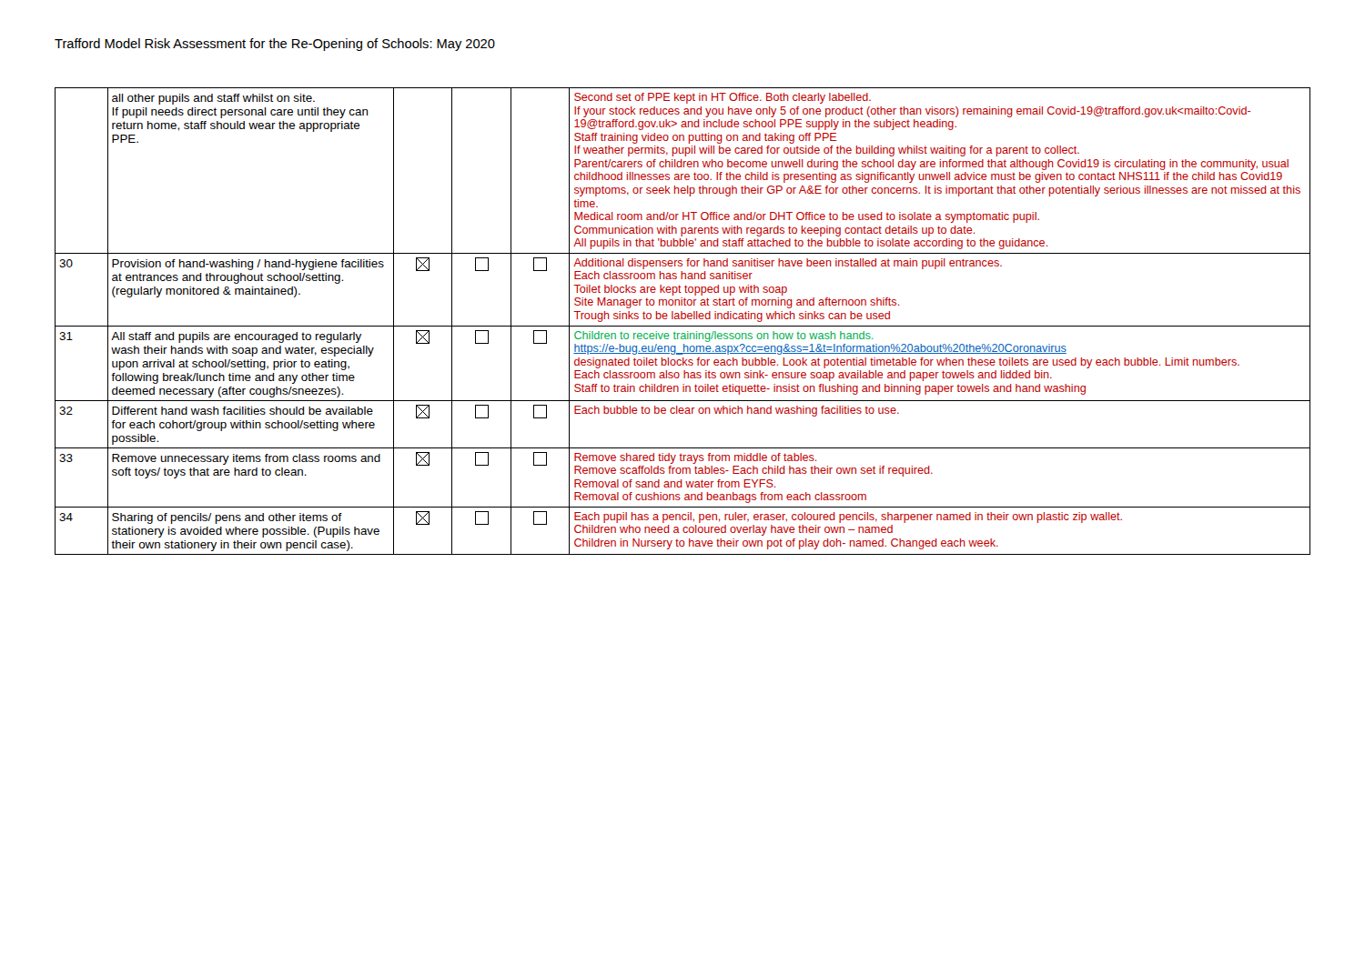Trafford Model Risk Assessment for the Re-Opening of Schools: May 2020
| | all other pupils and staff whilst on site. If pupil needs direct personal care until they can return home, staff should wear the appropriate PPE. | | | | Second set of PPE kept in HT Office. Both clearly labelled. If your stock reduces and you have only 5 of one product (other than visors) remaining email Covid-19@trafford.gov.uk<mailto:Covid-19@trafford.gov.uk> and include school PPE supply in the subject heading. Staff training video on putting on and taking off PPE If weather permits, pupil will be cared for outside of the building whilst waiting for a parent to collect. Parent/carers of children who become unwell during the school day are informed that although Covid19 is circulating in the community, usual childhood illnesses are too. If the child is presenting as significantly unwell advice must be given to contact NHS111 if the child has Covid19 symptoms, or seek help through their GP or A&E for other concerns. It is important that other potentially serious illnesses are not missed at this time. Medical room and/or HT Office and/or DHT Office to be used to isolate a symptomatic pupil. Communication with parents with regards to keeping contact details up to date. All pupils in that 'bubble' and staff attached to the bubble to isolate according to the guidance. |
| 30 | Provision of hand-washing / hand-hygiene facilities at entrances and throughout school/setting. (regularly monitored & maintained). | | | | Additional dispensers for hand sanitiser have been installed at main pupil entrances. Each classroom has hand sanitiser Toilet blocks are kept topped up with soap Site Manager to monitor at start of morning and afternoon shifts. Trough sinks to be labelled indicating which sinks can be used |
| 31 | All staff and pupils are encouraged to regularly wash their hands with soap and water, especially upon arrival at school/setting, prior to eating, following break/lunch time and any other time deemed necessary (after coughs/sneezes). | | | | Children to receive training/lessons on how to wash hands. https://e-bug.eu/eng_home.aspx?cc=eng&ss=1&t=Information%20about%20the%20Coronavirus designated toilet blocks for each bubble. Look at potential timetable for when these toilets are used by each bubble. Limit numbers. Each classroom also has its own sink- ensure soap available and paper towels and lidded bin. Staff to train children in toilet etiquette- insist on flushing and binning paper towels and hand washing |
| 32 | Different hand wash facilities should be available for each cohort/group within school/setting where possible. | | | | Each bubble to be clear on which hand washing facilities to use. |
| 33 | Remove unnecessary items from class rooms and soft toys/ toys that are hard to clean. | | | | Remove shared tidy trays from middle of tables. Remove scaffolds from tables- Each child has their own set if required. Removal of sand and water from EYFS. Removal of cushions and beanbags from each classroom |
| 34 | Sharing of pencils/ pens and other items of stationery is avoided where possible. (Pupils have their own stationery in their own pencil case). | | | | Each pupil has a pencil, pen, ruler, eraser, coloured pencils, sharpener named in their own plastic zip wallet. Children who need a coloured overlay have their own – named Children in Nursery to have their own pot of play doh- named. Changed each week. |